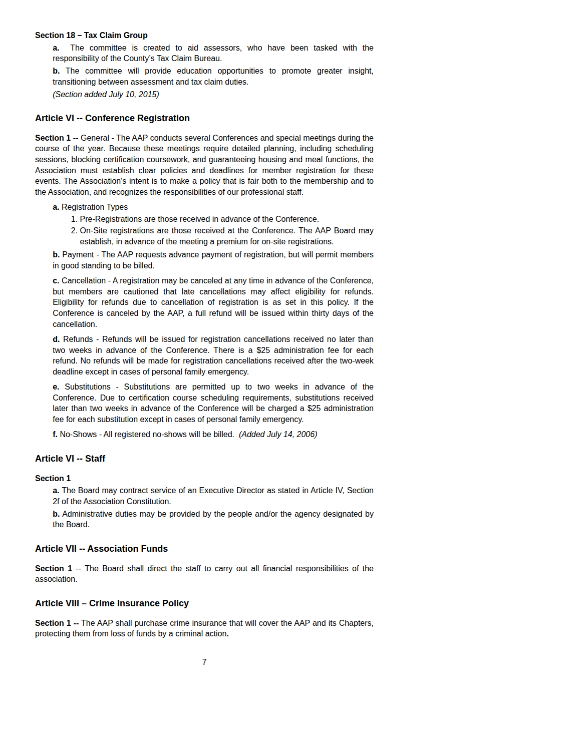Section 18 – Tax Claim Group
a. The committee is created to aid assessors, who have been tasked with the responsibility of the County’s Tax Claim Bureau.
b. The committee will provide education opportunities to promote greater insight, transitioning between assessment and tax claim duties.
(Section added July 10, 2015)
Article VI -- Conference Registration
Section 1 -- General - The AAP conducts several Conferences and special meetings during the course of the year. Because these meetings require detailed planning, including scheduling sessions, blocking certification coursework, and guaranteeing housing and meal functions, the Association must establish clear policies and deadlines for member registration for these events. The Association's intent is to make a policy that is fair both to the membership and to the Association, and recognizes the responsibilities of our professional staff.
a. Registration Types
Pre-Registrations are those received in advance of the Conference.
On-Site registrations are those received at the Conference. The AAP Board may establish, in advance of the meeting a premium for on-site registrations.
b. Payment - The AAP requests advance payment of registration, but will permit members in good standing to be billed.
c. Cancellation - A registration may be canceled at any time in advance of the Conference, but members are cautioned that late cancellations may affect eligibility for refunds. Eligibility for refunds due to cancellation of registration is as set in this policy. If the Conference is canceled by the AAP, a full refund will be issued within thirty days of the cancellation.
d. Refunds - Refunds will be issued for registration cancellations received no later than two weeks in advance of the Conference. There is a $25 administration fee for each refund. No refunds will be made for registration cancellations received after the two-week deadline except in cases of personal family emergency.
e. Substitutions - Substitutions are permitted up to two weeks in advance of the Conference. Due to certification course scheduling requirements, substitutions received later than two weeks in advance of the Conference will be charged a $25 administration fee for each substitution except in cases of personal family emergency.
f. No-Shows - All registered no-shows will be billed. (Added July 14, 2006)
Article VI -- Staff
Section 1
a. The Board may contract service of an Executive Director as stated in Article IV, Section 2f of the Association Constitution.
b. Administrative duties may be provided by the people and/or the agency designated by the Board.
Article VII -- Association Funds
Section 1 -- The Board shall direct the staff to carry out all financial responsibilities of the association.
Article VIII – Crime Insurance Policy
Section 1 -- The AAP shall purchase crime insurance that will cover the AAP and its Chapters, protecting them from loss of funds by a criminal action.
7